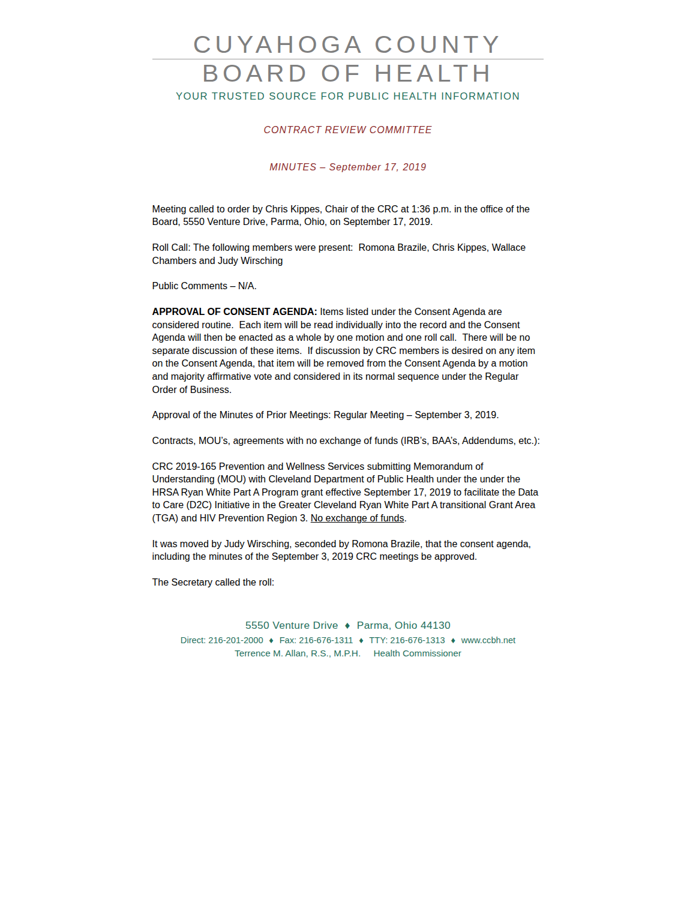CUYAHOGA COUNTY BOARD OF HEALTH
YOUR TRUSTED SOURCE FOR PUBLIC HEALTH INFORMATION
CONTRACT REVIEW COMMITTEE
MINUTES – September 17, 2019
Meeting called to order by Chris Kippes, Chair of the CRC at 1:36 p.m. in the office of the Board, 5550 Venture Drive, Parma, Ohio, on September 17, 2019.
Roll Call: The following members were present: Romona Brazile, Chris Kippes, Wallace Chambers and Judy Wirsching
Public Comments – N/A.
APPROVAL OF CONSENT AGENDA: Items listed under the Consent Agenda are considered routine. Each item will be read individually into the record and the Consent Agenda will then be enacted as a whole by one motion and one roll call. There will be no separate discussion of these items. If discussion by CRC members is desired on any item on the Consent Agenda, that item will be removed from the Consent Agenda by a motion and majority affirmative vote and considered in its normal sequence under the Regular Order of Business.
Approval of the Minutes of Prior Meetings: Regular Meeting – September 3, 2019.
Contracts, MOU’s, agreements with no exchange of funds (IRB’s, BAA’s, Addendums, etc.):
CRC 2019-165 Prevention and Wellness Services submitting Memorandum of Understanding (MOU) with Cleveland Department of Public Health under the under the HRSA Ryan White Part A Program grant effective September 17, 2019 to facilitate the Data to Care (D2C) Initiative in the Greater Cleveland Ryan White Part A transitional Grant Area (TGA) and HIV Prevention Region 3. No exchange of funds.
It was moved by Judy Wirsching, seconded by Romona Brazile, that the consent agenda, including the minutes of the September 3, 2019 CRC meetings be approved.
The Secretary called the roll:
5550 Venture Drive ♦ Parma, Ohio 44130
Direct: 216-201-2000 ♦ Fax: 216-676-1311 ♦ TTY: 216-676-1313 ♦ www.ccbh.net
Terrence M. Allan, R.S., M.P.H. Health Commissioner